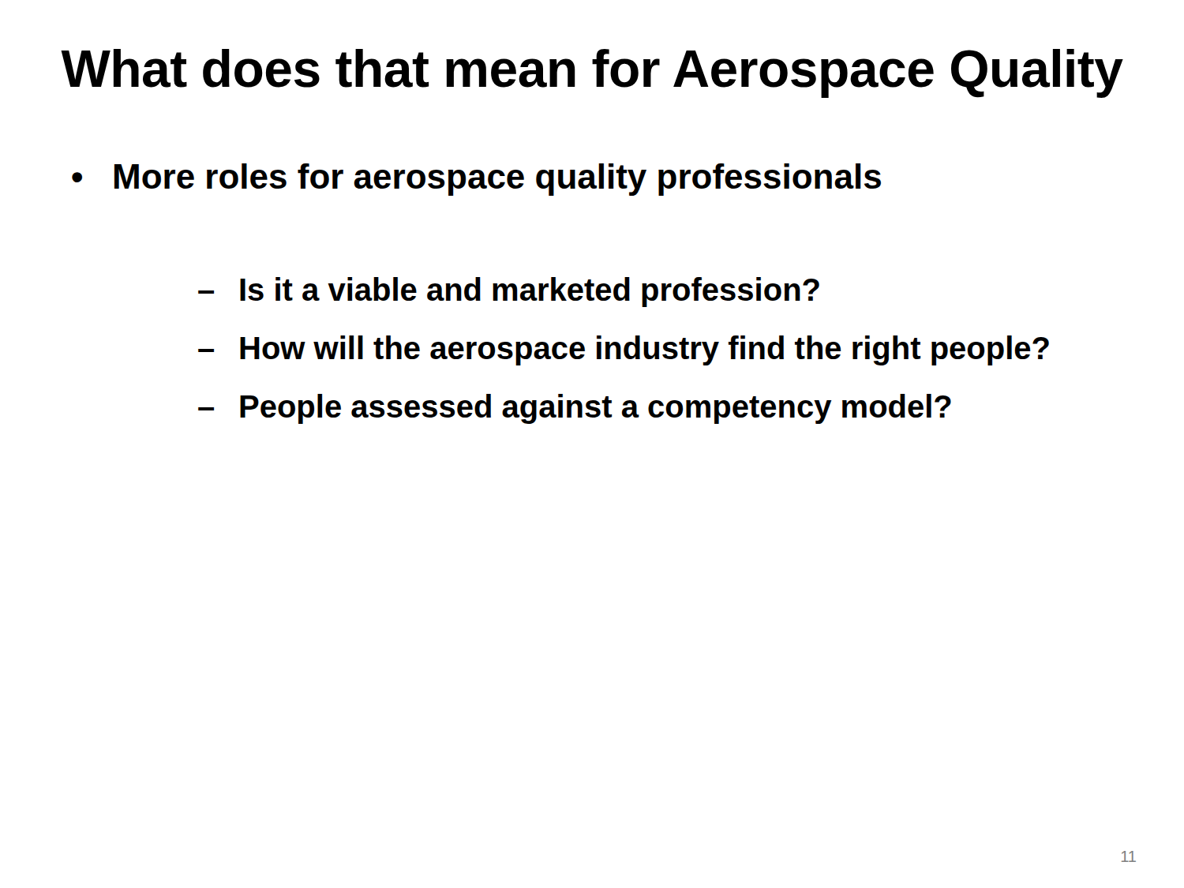What does that mean for Aerospace Quality
More roles for aerospace quality professionals
Is it a viable and marketed profession?
How will the aerospace industry find the right people?
People assessed against a competency model?
11